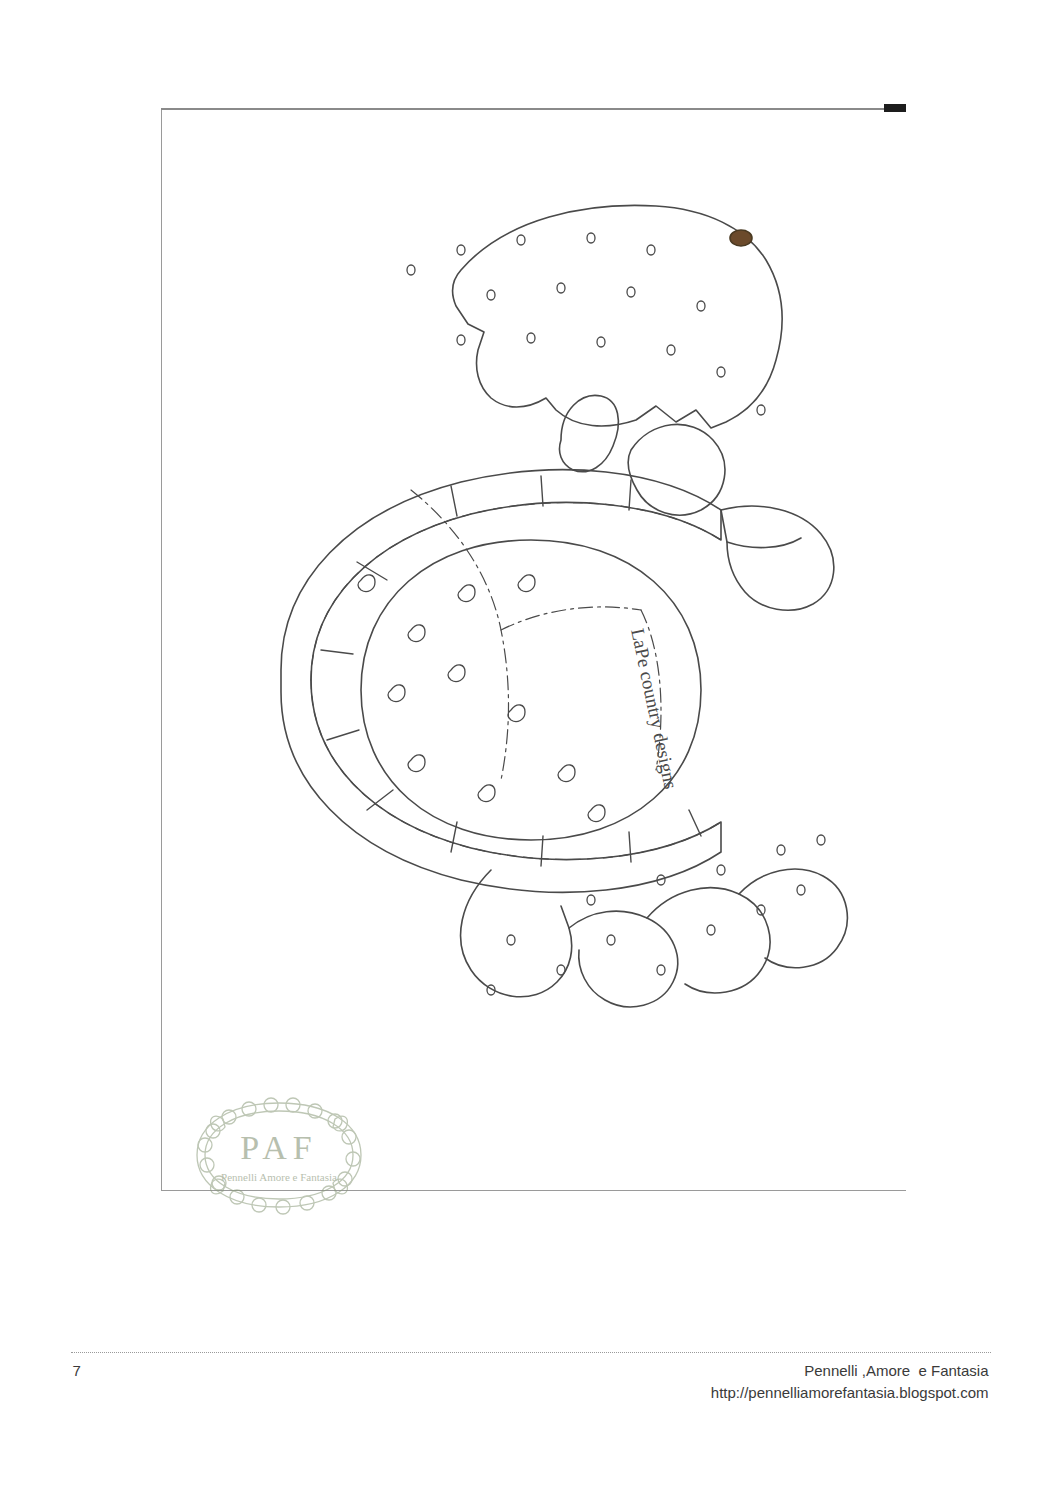LaPe country designs
PAF Pennelli Amore e Fantasia
7
Pennelli ,Amore e Fantasia
http://pennelliamorefantasia.blogspot.com